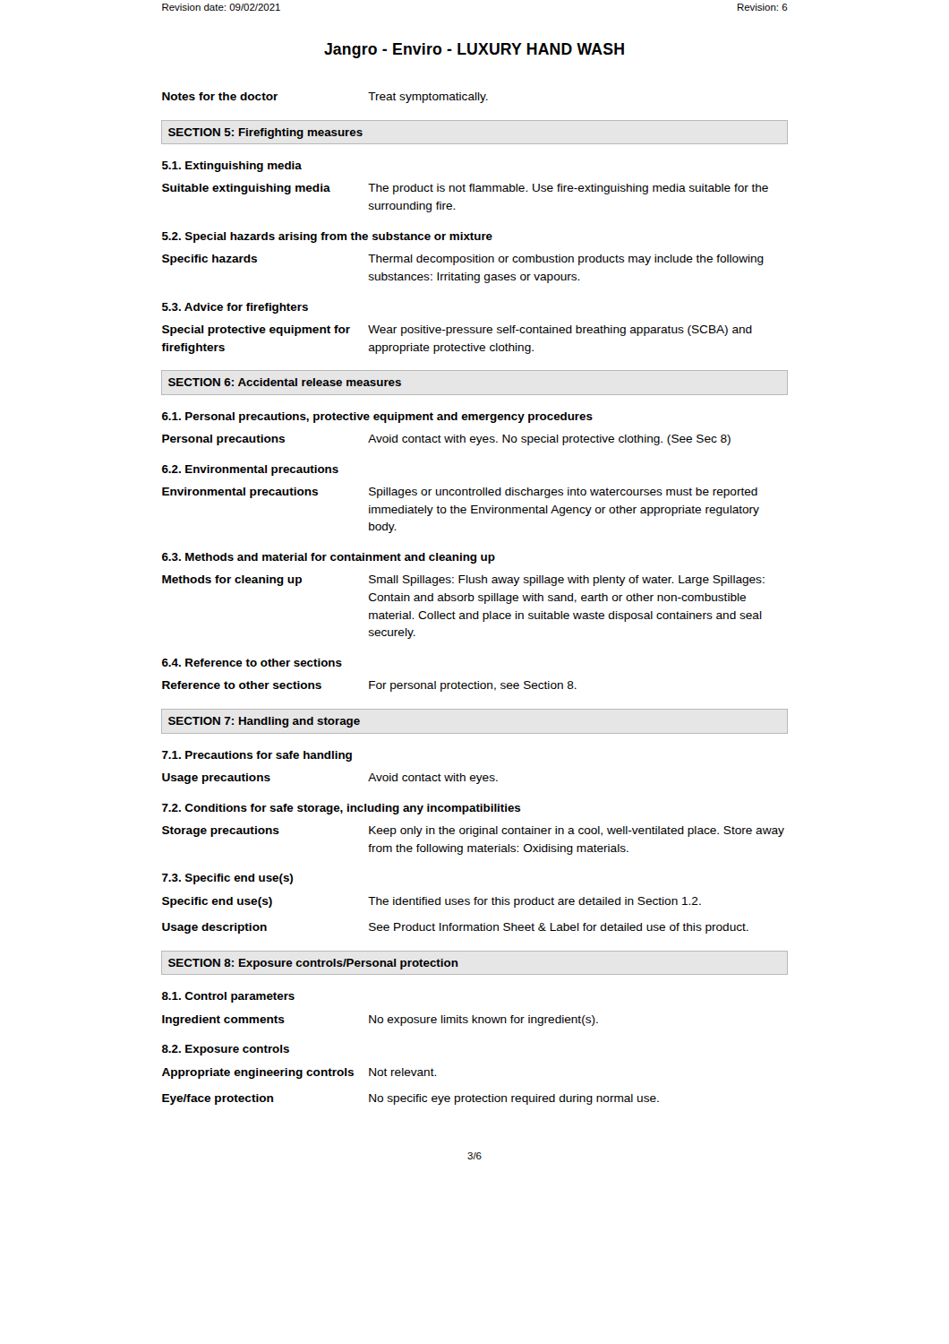Revision date: 09/02/2021
Revision: 6
Jangro - Enviro - LUXURY HAND WASH
Notes for the doctor
Treat symptomatically.
SECTION 5: Firefighting measures
5.1. Extinguishing media
Suitable extinguishing media
The product is not flammable. Use fire-extinguishing media suitable for the surrounding fire.
5.2. Special hazards arising from the substance or mixture
Specific hazards
Thermal decomposition or combustion products may include the following substances: Irritating gases or vapours.
5.3. Advice for firefighters
Special protective equipment for firefighters
Wear positive-pressure self-contained breathing apparatus (SCBA) and appropriate protective clothing.
SECTION 6: Accidental release measures
6.1. Personal precautions, protective equipment and emergency procedures
Personal precautions
Avoid contact with eyes. No special protective clothing. (See Sec 8)
6.2. Environmental precautions
Environmental precautions
Spillages or uncontrolled discharges into watercourses must be reported immediately to the Environmental Agency or other appropriate regulatory body.
6.3. Methods and material for containment and cleaning up
Methods for cleaning up
Small Spillages: Flush away spillage with plenty of water. Large Spillages: Contain and absorb spillage with sand, earth or other non-combustible material. Collect and place in suitable waste disposal containers and seal securely.
6.4. Reference to other sections
Reference to other sections
For personal protection, see Section 8.
SECTION 7: Handling and storage
7.1. Precautions for safe handling
Usage precautions
Avoid contact with eyes.
7.2. Conditions for safe storage, including any incompatibilities
Storage precautions
Keep only in the original container in a cool, well-ventilated place. Store away from the following materials: Oxidising materials.
7.3. Specific end use(s)
Specific end use(s)
The identified uses for this product are detailed in Section 1.2.
Usage description
See Product Information Sheet & Label for detailed use of this product.
SECTION 8: Exposure controls/Personal protection
8.1. Control parameters
Ingredient comments
No exposure limits known for ingredient(s).
8.2. Exposure controls
Appropriate engineering controls
Not relevant.
Eye/face protection
No specific eye protection required during normal use.
3/6